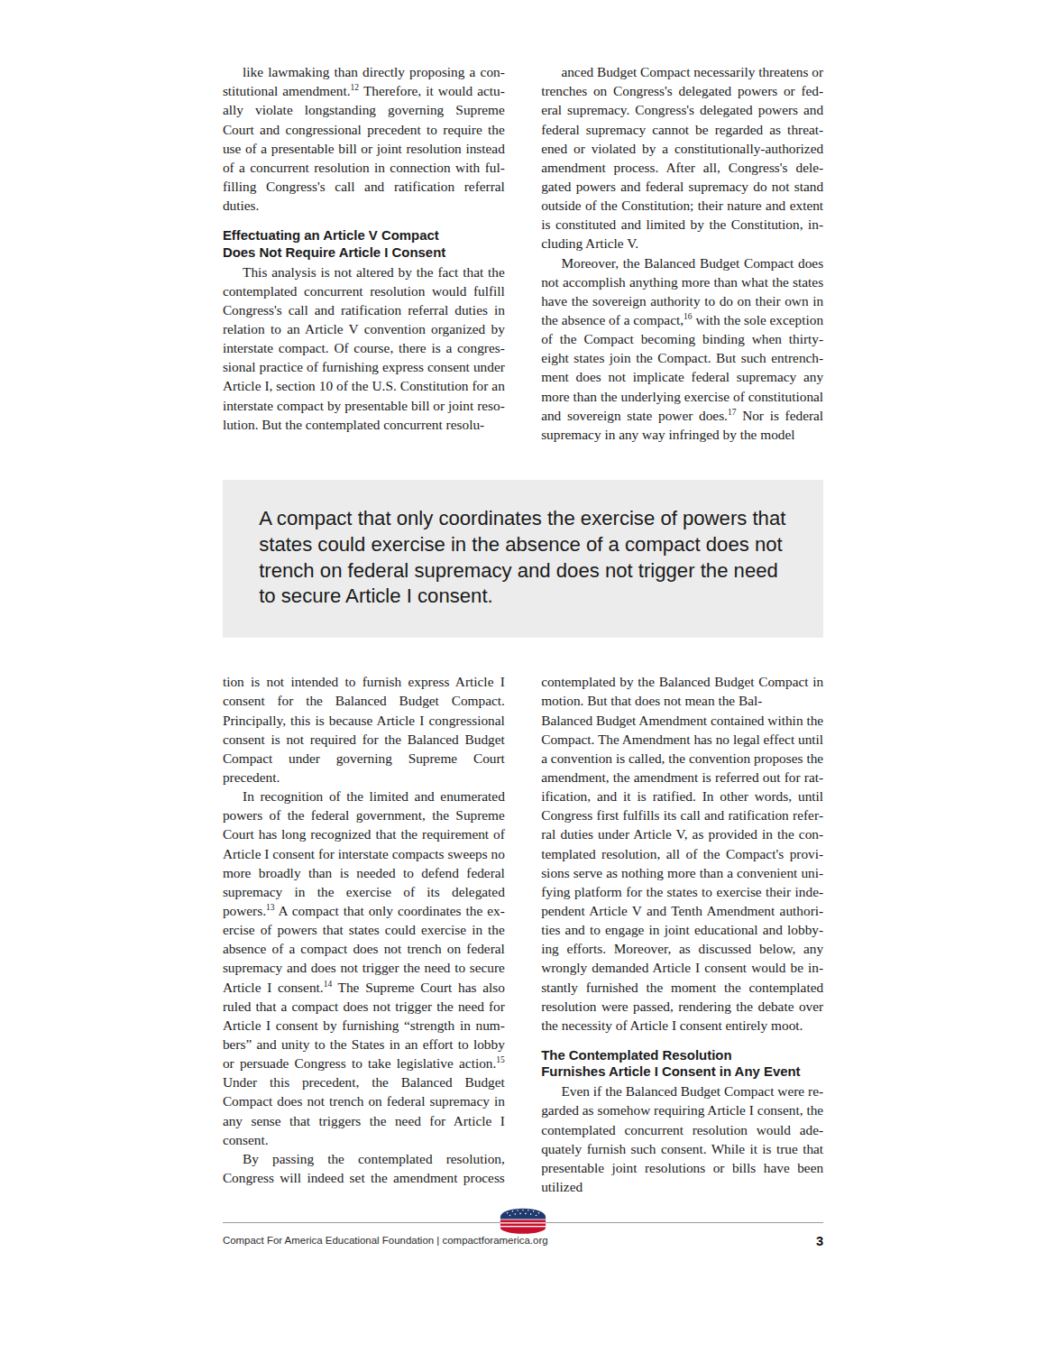like lawmaking than directly proposing a constitutional amendment.12 Therefore, it would actually violate longstanding governing Supreme Court and congressional precedent to require the use of a presentable bill or joint resolution instead of a concurrent resolution in connection with fulfilling Congress's call and ratification referral duties.
Effectuating an Article V Compact
Does Not Require Article I Consent
This analysis is not altered by the fact that the contemplated concurrent resolution would fulfill Congress's call and ratification referral duties in relation to an Article V convention organized by interstate compact. Of course, there is a congressional practice of furnishing express consent under Article I, section 10 of the U.S. Constitution for an interstate compact by presentable bill or joint resolution. But the contemplated concurrent resolu-
anced Budget Compact necessarily threatens or trenches on Congress's delegated powers or federal supremacy. Congress's delegated powers and federal supremacy cannot be regarded as threatened or violated by a constitutionally-authorized amendment process. After all, Congress's delegated powers and federal supremacy do not stand outside of the Constitution; their nature and extent is constituted and limited by the Constitution, including Article V.
Moreover, the Balanced Budget Compact does not accomplish anything more than what the states have the sovereign authority to do on their own in the absence of a compact,16 with the sole exception of the Compact becoming binding when thirty-eight states join the Compact. But such entrenchment does not implicate federal supremacy any more than the underlying exercise of constitutional and sovereign state power does.17 Nor is federal supremacy in any way infringed by the model
A compact that only coordinates the exercise of powers that states could exercise in the absence of a compact does not trench on federal supremacy and does not trigger the need to secure Article I consent.
tion is not intended to furnish express Article I consent for the Balanced Budget Compact. Principally, this is because Article I congressional consent is not required for the Balanced Budget Compact under governing Supreme Court precedent.
In recognition of the limited and enumerated powers of the federal government, the Supreme Court has long recognized that the requirement of Article I consent for interstate compacts sweeps no more broadly than is needed to defend federal supremacy in the exercise of its delegated powers.13 A compact that only coordinates the exercise of powers that states could exercise in the absence of a compact does not trench on federal supremacy and does not trigger the need to secure Article I consent.14 The Supreme Court has also ruled that a compact does not trigger the need for Article I consent by furnishing “strength in numbers” and unity to the States in an effort to lobby or persuade Congress to take legislative action.15 Under this precedent, the Balanced Budget Compact does not trench on federal supremacy in any sense that triggers the need for Article I consent.
By passing the contemplated resolution, Congress will indeed set the amendment process contemplated by the Balanced Budget Compact in motion. But that does not mean the Bal-
Balanced Budget Amendment contained within the Compact. The Amendment has no legal effect until a convention is called, the convention proposes the amendment, the amendment is referred out for ratification, and it is ratified. In other words, until Congress first fulfills its call and ratification referral duties under Article V, as provided in the contemplated resolution, all of the Compact's provisions serve as nothing more than a convenient unifying platform for the states to exercise their independent Article V and Tenth Amendment authorities and to engage in joint educational and lobbying efforts. Moreover, as discussed below, any wrongly demanded Article I consent would be instantly furnished the moment the contemplated resolution were passed, rendering the debate over the necessity of Article I consent entirely moot.
The Contemplated Resolution
Furnishes Article I Consent in Any Event
Even if the Balanced Budget Compact were regarded as somehow requiring Article I consent, the contemplated concurrent resolution would adequately furnish such consent. While it is true that presentable joint resolutions or bills have been utilized
Compact For America Educational Foundation | compactforamerica.org
3